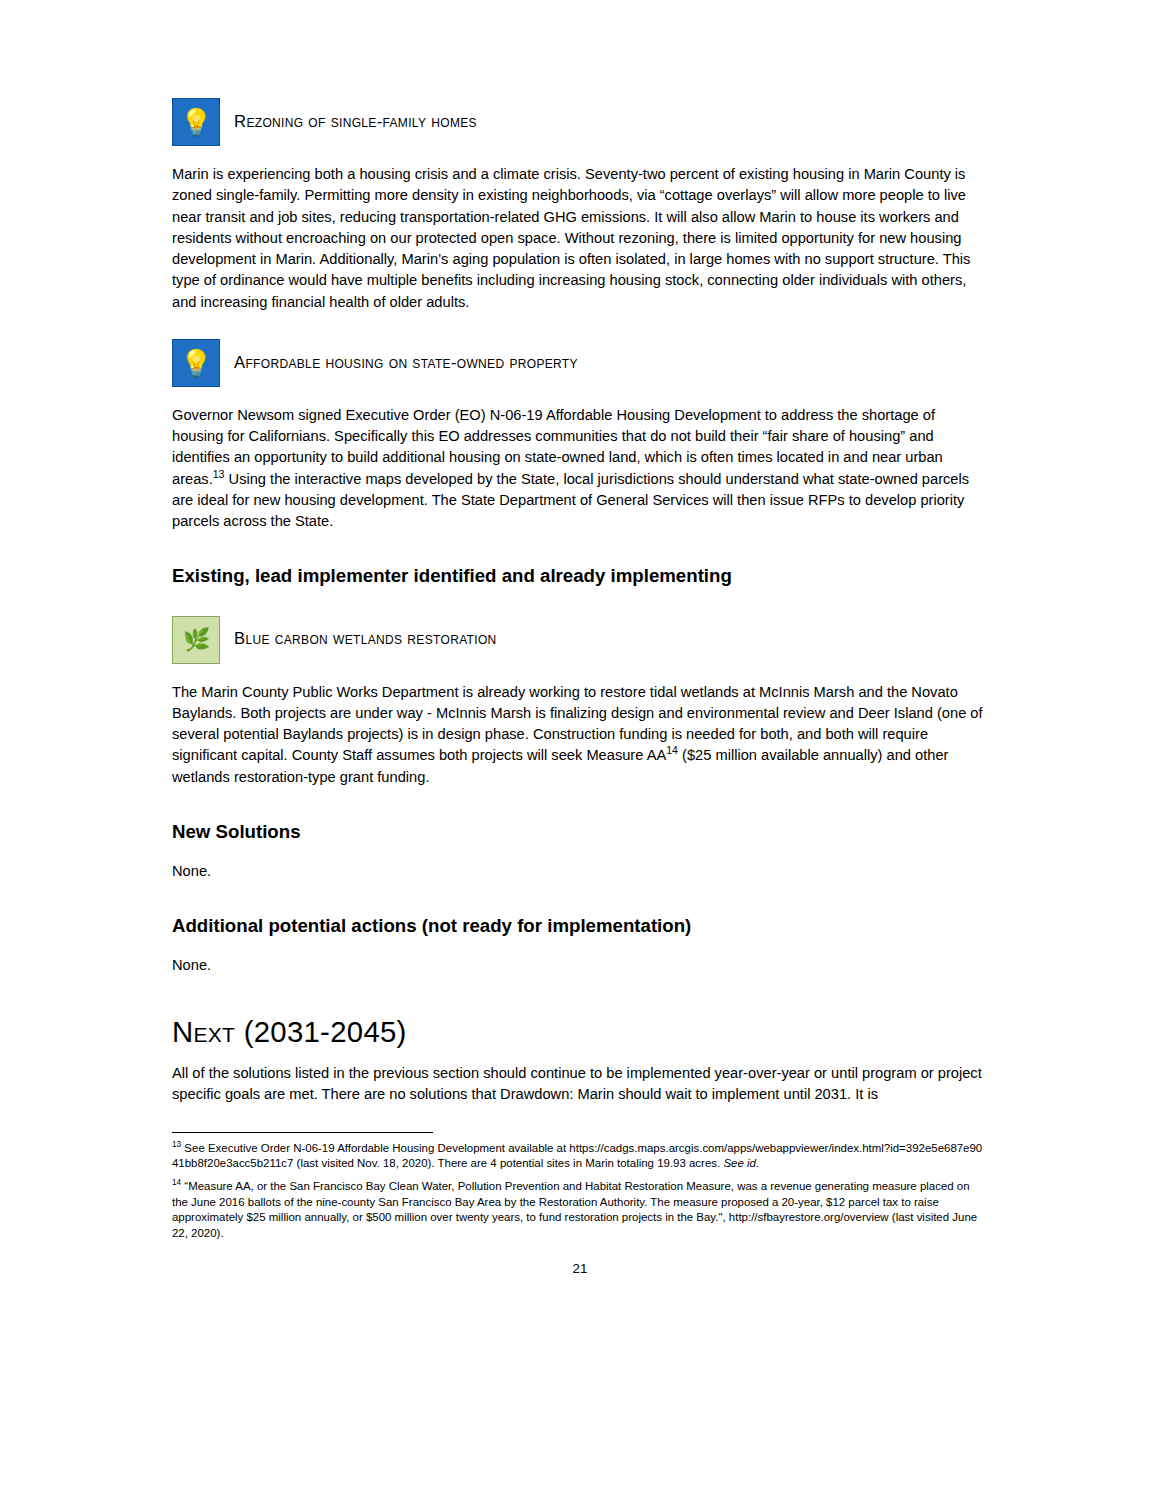💡
Rezoning of Single-Family Homes
Marin is experiencing both a housing crisis and a climate crisis. Seventy-two percent of existing housing in Marin County is zoned single-family. Permitting more density in existing neighborhoods, via “cottage overlays” will allow more people to live near transit and job sites, reducing transportation-related GHG emissions. It will also allow Marin to house its workers and residents without encroaching on our protected open space. Without rezoning, there is limited opportunity for new housing development in Marin. Additionally, Marin’s aging population is often isolated, in large homes with no support structure. This type of ordinance would have multiple benefits including increasing housing stock, connecting older individuals with others, and increasing financial health of older adults.
💡
Affordable Housing on State-owned Property
Governor Newsom signed Executive Order (EO) N-06-19 Affordable Housing Development to address the shortage of housing for Californians. Specifically this EO addresses communities that do not build their “fair share of housing” and identifies an opportunity to build additional housing on state-owned land, which is often times located in and near urban areas.13 Using the interactive maps developed by the State, local jurisdictions should understand what state-owned parcels are ideal for new housing development. The State Department of General Services will then issue RFPs to develop priority parcels across the State.
Existing, lead implementer identified and already implementing
🌿
Blue Carbon Wetlands Restoration
The Marin County Public Works Department is already working to restore tidal wetlands at McInnis Marsh and the Novato Baylands. Both projects are under way - McInnis Marsh is finalizing design and environmental review and Deer Island (one of several potential Baylands projects) is in design phase. Construction funding is needed for both, and both will require significant capital. County Staff assumes both projects will seek Measure AA14 ($25 million available annually) and other wetlands restoration-type grant funding.
New Solutions
None.
Additional potential actions (not ready for implementation)
None.
Next (2031-2045)
All of the solutions listed in the previous section should continue to be implemented year-over-year or until program or project specific goals are met. There are no solutions that Drawdown: Marin should wait to implement until 2031. It is
13 See Executive Order N-06-19 Affordable Housing Development available at https://cadgs.maps.arcgis.com/apps/webappviewer/index.html?id=392e5e687e9041bb8f20e3acc5b211c7 (last visited Nov. 18, 2020). There are 4 potential sites in Marin totaling 19.93 acres. See id.
14 “Measure AA, or the San Francisco Bay Clean Water, Pollution Prevention and Habitat Restoration Measure, was a revenue generating measure placed on the June 2016 ballots of the nine-county San Francisco Bay Area by the Restoration Authority. The measure proposed a 20-year, $12 parcel tax to raise approximately $25 million annually, or $500 million over twenty years, to fund restoration projects in the Bay.", http://sfbayrestore.org/overview (last visited June 22, 2020).
21